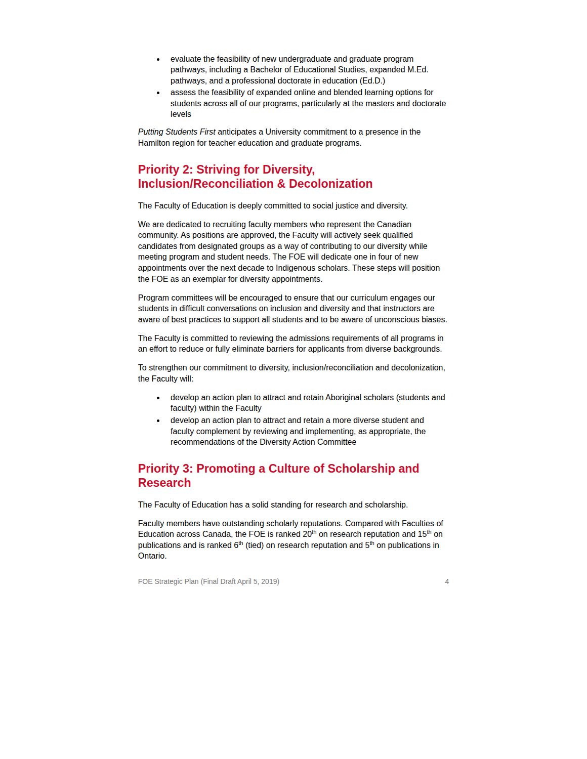evaluate the feasibility of new undergraduate and graduate program pathways, including a Bachelor of Educational Studies, expanded M.Ed. pathways, and a professional doctorate in education (Ed.D.)
assess the feasibility of expanded online and blended learning options for students across all of our programs, particularly at the masters and doctorate levels
Putting Students First anticipates a University commitment to a presence in the Hamilton region for teacher education and graduate programs.
Priority 2: Striving for Diversity, Inclusion/Reconciliation & Decolonization
The Faculty of Education is deeply committed to social justice and diversity.
We are dedicated to recruiting faculty members who represent the Canadian community. As positions are approved, the Faculty will actively seek qualified candidates from designated groups as a way of contributing to our diversity while meeting program and student needs. The FOE will dedicate one in four of new appointments over the next decade to Indigenous scholars. These steps will position the FOE as an exemplar for diversity appointments.
Program committees will be encouraged to ensure that our curriculum engages our students in difficult conversations on inclusion and diversity and that instructors are aware of best practices to support all students and to be aware of unconscious biases.
The Faculty is committed to reviewing the admissions requirements of all programs in an effort to reduce or fully eliminate barriers for applicants from diverse backgrounds.
To strengthen our commitment to diversity, inclusion/reconciliation and decolonization, the Faculty will:
develop an action plan to attract and retain Aboriginal scholars (students and faculty) within the Faculty
develop an action plan to attract and retain a more diverse student and faculty complement by reviewing and implementing, as appropriate, the recommendations of the Diversity Action Committee
Priority 3: Promoting a Culture of Scholarship and Research
The Faculty of Education has a solid standing for research and scholarship.
Faculty members have outstanding scholarly reputations. Compared with Faculties of Education across Canada, the FOE is ranked 20th on research reputation and 15th on publications and is ranked 6th (tied) on research reputation and 5th on publications in Ontario.
FOE Strategic Plan (Final Draft April 5, 2019) 4